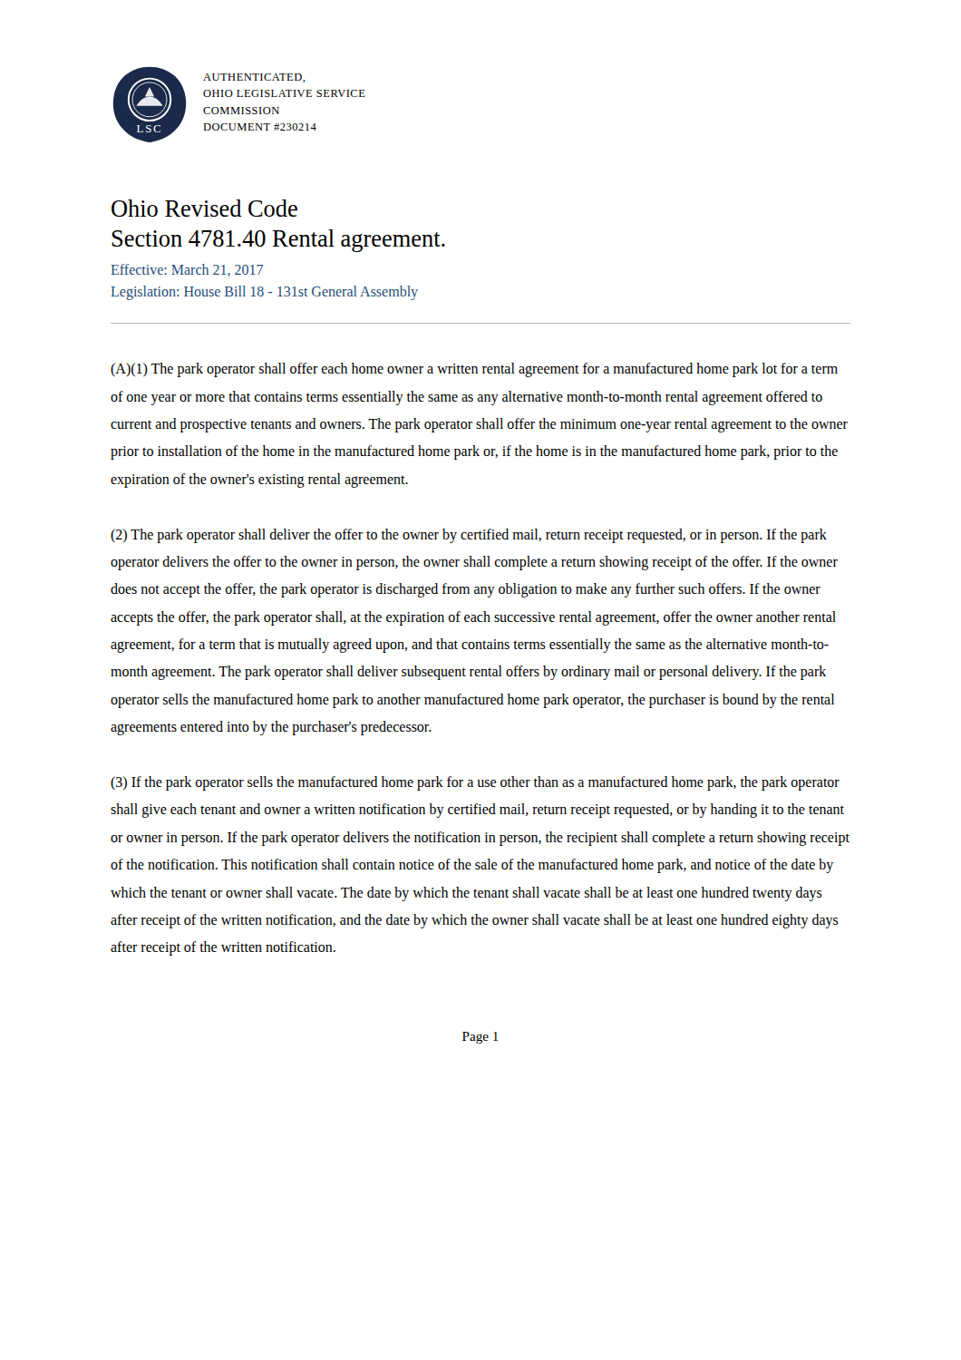LSC
Authenticated,
Ohio Legislative Service
Commission
Document #230214
Ohio Revised Code Section 4781.40 Rental agreement.
Effective: March 21, 2017
Legislation: House Bill 18 - 131st General Assembly
(A)(1) The park operator shall offer each home owner a written rental agreement for a manufactured home park lot for a term of one year or more that contains terms essentially the same as any alternative month-to-month rental agreement offered to current and prospective tenants and owners. The park operator shall offer the minimum one-year rental agreement to the owner prior to installation of the home in the manufactured home park or, if the home is in the manufactured home park, prior to the expiration of the owner's existing rental agreement.
(2) The park operator shall deliver the offer to the owner by certified mail, return receipt requested, or in person. If the park operator delivers the offer to the owner in person, the owner shall complete a return showing receipt of the offer. If the owner does not accept the offer, the park operator is discharged from any obligation to make any further such offers. If the owner accepts the offer, the park operator shall, at the expiration of each successive rental agreement, offer the owner another rental agreement, for a term that is mutually agreed upon, and that contains terms essentially the same as the alternative month-to-month agreement. The park operator shall deliver subsequent rental offers by ordinary mail or personal delivery. If the park operator sells the manufactured home park to another manufactured home park operator, the purchaser is bound by the rental agreements entered into by the purchaser's predecessor.
(3) If the park operator sells the manufactured home park for a use other than as a manufactured home park, the park operator shall give each tenant and owner a written notification by certified mail, return receipt requested, or by handing it to the tenant or owner in person. If the park operator delivers the notification in person, the recipient shall complete a return showing receipt of the notification. This notification shall contain notice of the sale of the manufactured home park, and notice of the date by which the tenant or owner shall vacate. The date by which the tenant shall vacate shall be at least one hundred twenty days after receipt of the written notification, and the date by which the owner shall vacate shall be at least one hundred eighty days after receipt of the written notification.
Page 1